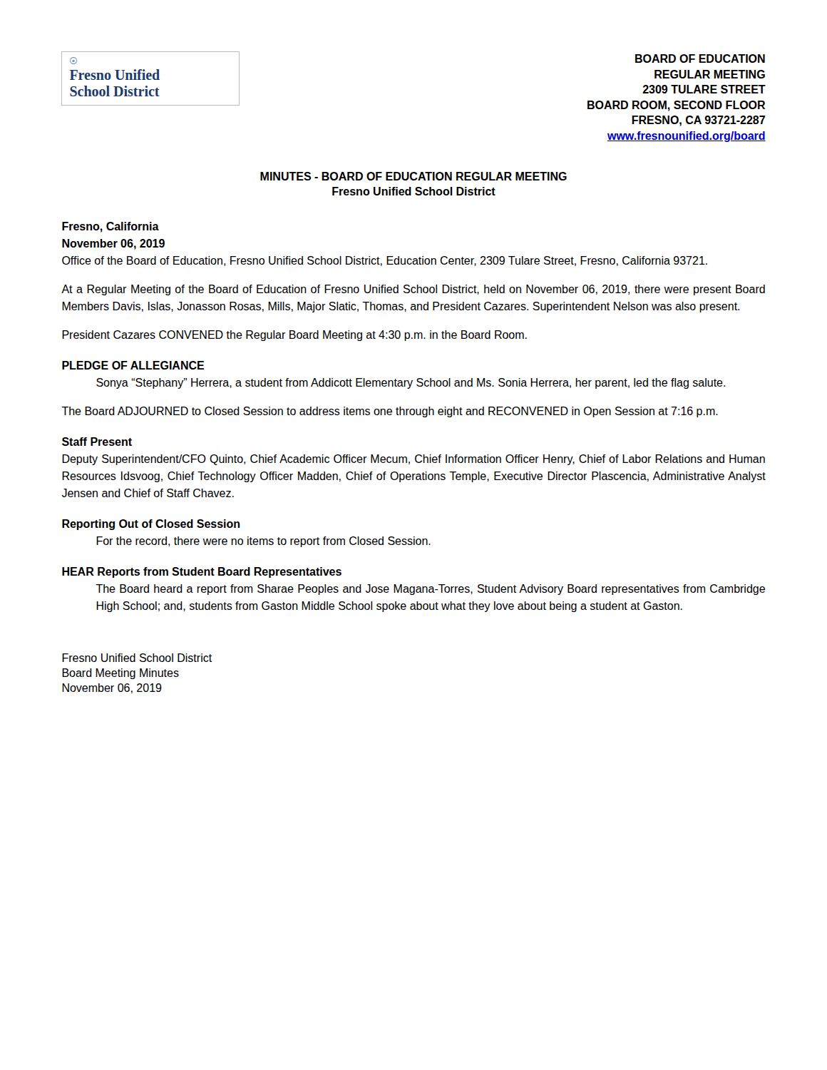⦿ Fresno Unified
School District
BOARD OF EDUCATION
REGULAR MEETING
2309 TULARE STREET
BOARD ROOM, SECOND FLOOR
FRESNO, CA 93721-2287
www.fresnounified.org/board
MINUTES - BOARD OF EDUCATION REGULAR MEETING Fresno Unified School District
Fresno, California
November 06, 2019
Office of the Board of Education, Fresno Unified School District, Education Center, 2309 Tulare Street, Fresno, California 93721.
At a Regular Meeting of the Board of Education of Fresno Unified School District, held on November 06, 2019, there were present Board Members Davis, Islas, Jonasson Rosas, Mills, Major Slatic, Thomas, and President Cazares. Superintendent Nelson was also present.
President Cazares CONVENED the Regular Board Meeting at 4:30 p.m. in the Board Room.
PLEDGE OF ALLEGIANCE
Sonya “Stephany” Herrera, a student from Addicott Elementary School and Ms. Sonia Herrera, her parent, led the flag salute.
The Board ADJOURNED to Closed Session to address items one through eight and RECONVENED in Open Session at 7:16 p.m.
Staff Present
Deputy Superintendent/CFO Quinto, Chief Academic Officer Mecum, Chief Information Officer Henry, Chief of Labor Relations and Human Resources Idsvoog, Chief Technology Officer Madden, Chief of Operations Temple, Executive Director Plascencia, Administrative Analyst Jensen and Chief of Staff Chavez.
Reporting Out of Closed Session
For the record, there were no items to report from Closed Session.
HEAR Reports from Student Board Representatives
The Board heard a report from Sharae Peoples and Jose Magana-Torres, Student Advisory Board representatives from Cambridge High School; and, students from Gaston Middle School spoke about what they love about being a student at Gaston.
Fresno Unified School District
Board Meeting Minutes
November 06, 2019